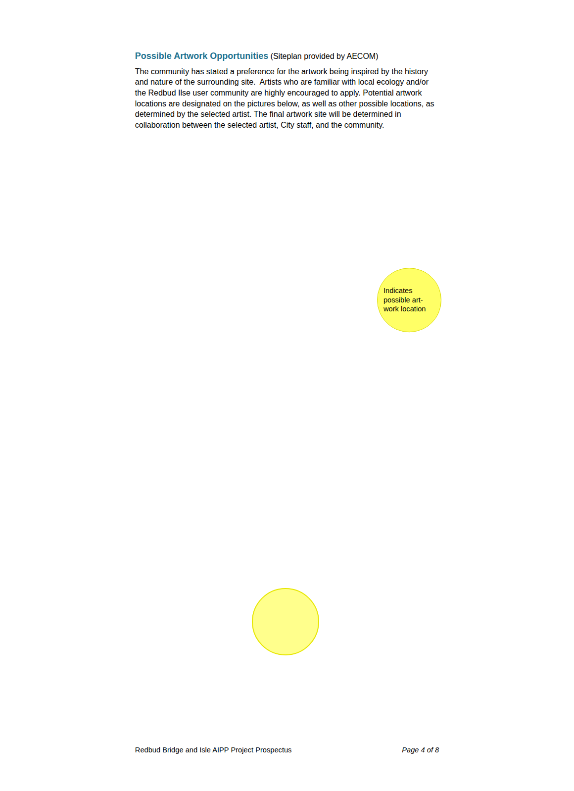Possible Artwork Opportunities
(Siteplan provided by AECOM)
The community has stated a preference for the artwork being inspired by the history and nature of the surrounding site. Artists who are familiar with local ecology and/or the Redbud Ilse user community are highly encouraged to apply. Potential artwork locations are designated on the pictures below, as well as other possible locations, as determined by the selected artist. The final artwork site will be determined in collaboration between the selected artist, City staff, and the community.
Indicates possible art-
work location
Redbud Bridge and Isle AIPP Project Prospectus
Page 4 of 8